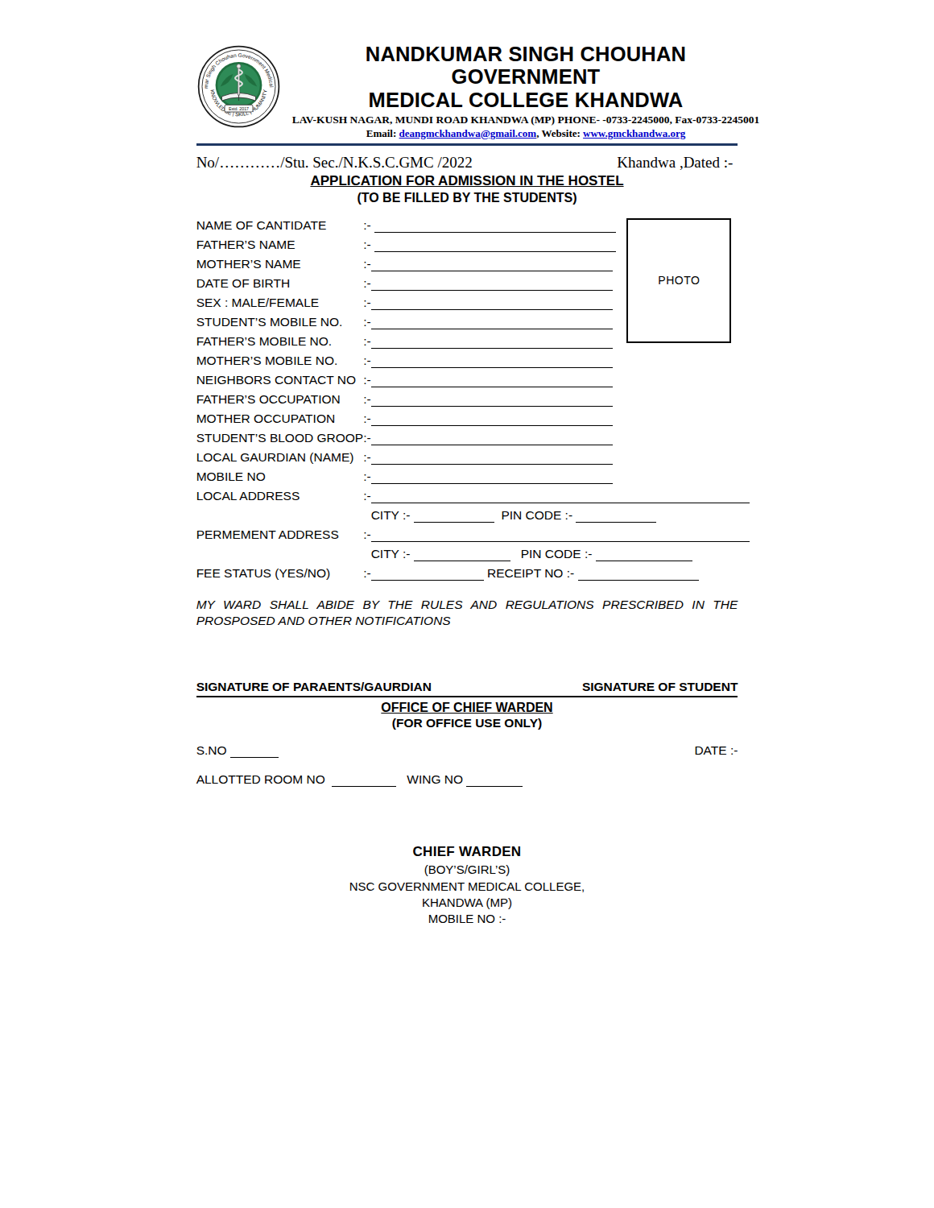Nandkumar Singh Chouhan Government Medical College KNOWLEDGE | SKILL | HUMANITY Estd. 2017
Nandkumar Singh Chouhan Government
Medical College Khandwa
LAV-KUSH NAGAR, MUNDI ROAD KHANDWA (MP) PHONE- -0733-2245000, Fax-0733-2245001
Email: deangmckhandwa@gmail.com, Website: www.gmckhandwa.org
No/…………/Stu. Sec./N.K.S.C.GMC /2022
Khandwa ,Dated :-
APPLICATION FOR ADMISSION IN THE HOSTEL
(TO BE FILLED BY THE STUDENTS)
PHOTO
| NAME OF CANTIDATE | :- | |
| FATHER’S NAME | :- | |
| MOTHER’S NAME | :- | |
| DATE OF BIRTH | :- | |
| SEX : MALE/FEMALE | :- | |
| STUDENT’S MOBILE NO. | :- | |
| FATHER’S MOBILE NO. | :- | |
| MOTHER’S MOBILE NO. | :- | |
| NEIGHBORS CONTACT NO | :- | |
| FATHER’S OCCUPATION | :- | |
| MOTHER OCCUPATION | :- | |
| STUDENT’S BLOOD GROOP | :- | |
| LOCAL GAURDIAN (NAME) | :- | |
| MOBILE NO | :- | |
| LOCAL ADDRESS | :- | |
| | | CITY :- PIN CODE :- |
| PERMEMENT ADDRESS | :- | |
| | | CITY :- PIN CODE :- |
| FEE STATUS (YES/NO) | :- | RECEIPT NO :- |
My ward shall abide by the rules and regulations prescribed in the prosposed and other notifications
SIGNATURE OF PARAENTS/GAURDIAN
SIGNATURE OF STUDENT
OFFICE OF CHIEF WARDEN
(FOR OFFICE USE ONLY)
S.NO
DATE :-
ALLOTTED ROOM NO WING NO
CHIEF WARDEN
(BOY’S/GIRL’S)
NSC GOVERNMENT MEDICAL COLLEGE,
KHANDWA (MP)
MOBILE NO :-